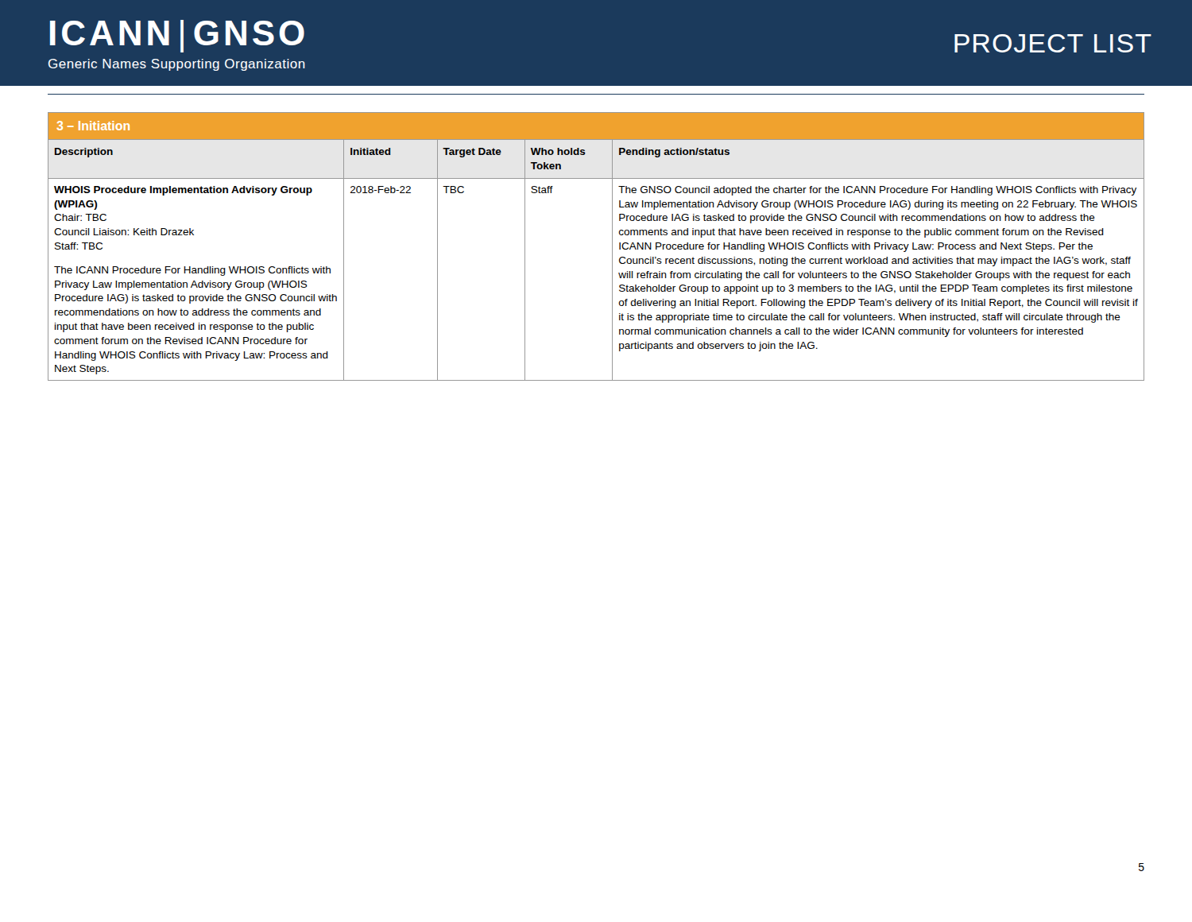ICANN|GNSO
Generic Names Supporting Organization
PROJECT LIST
| 3 – Initiation |
| Description | Initiated | Target Date | Who holds Token | Pending action/status |
| WHOIS Procedure Implementation Advisory Group (WPIAG) Chair: TBC Council Liaison: Keith Drazek Staff: TBC The ICANN Procedure For Handling WHOIS Conflicts with Privacy Law Implementation Advisory Group (WHOIS Procedure IAG) is tasked to provide the GNSO Council with recommendations on how to address the comments and input that have been received in response to the public comment forum on the Revised ICANN Procedure for Handling WHOIS Conflicts with Privacy Law: Process and Next Steps. | 2018-Feb-22 | TBC | Staff | The GNSO Council adopted the charter for the ICANN Procedure For Handling WHOIS Conflicts with Privacy Law Implementation Advisory Group (WHOIS Procedure IAG) during its meeting on 22 February. The WHOIS Procedure IAG is tasked to provide the GNSO Council with recommendations on how to address the comments and input that have been received in response to the public comment forum on the Revised ICANN Procedure for Handling WHOIS Conflicts with Privacy Law: Process and Next Steps. Per the Council’s recent discussions, noting the current workload and activities that may impact the IAG’s work, staff will refrain from circulating the call for volunteers to the GNSO Stakeholder Groups with the request for each Stakeholder Group to appoint up to 3 members to the IAG, until the EPDP Team completes its first milestone of delivering an Initial Report. Following the EPDP Team’s delivery of its Initial Report, the Council will revisit if it is the appropriate time to circulate the call for volunteers. When instructed, staff will circulate through the normal communication channels a call to the wider ICANN community for volunteers for interested participants and observers to join the IAG. |
5